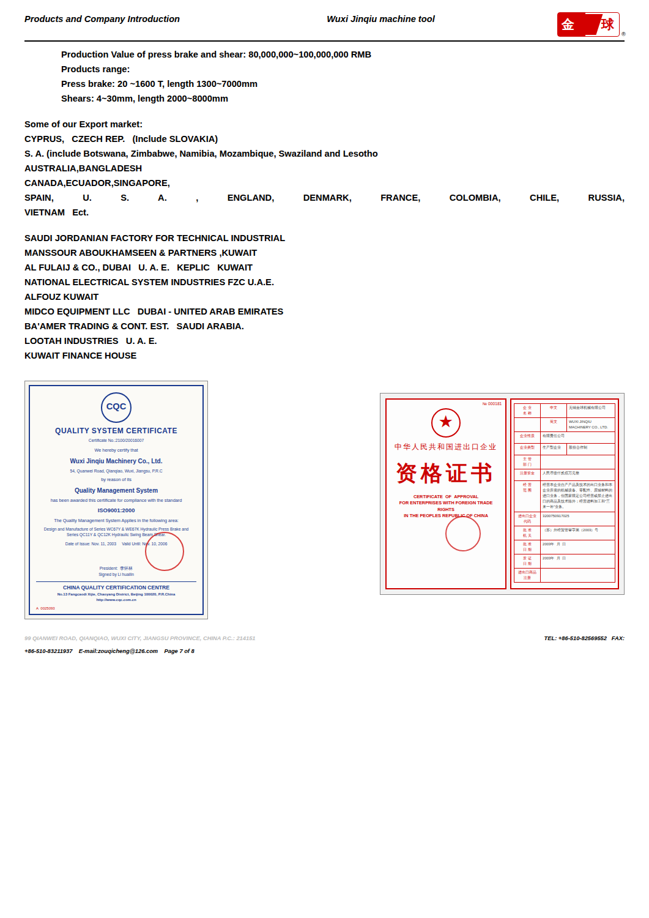Products and Company Introduction
Wuxi Jinqiu machine tool
金 球
®
Production Value of press brake and shear: 80,000,000~100,000,000 RMB
Products range:
Press brake: 20 ~1600 T, length 1300~7000mm
Shears: 4~30mm, length 2000~8000mm
Some of our Export market:
CYPRUS, CZECH REP. (Include SLOVAKIA)
S. A. (include Botswana, Zimbabwe, Namibia, Mozambique, Swaziland and Lesotho
AUSTRALIA,BANGLADESH
CANADA,ECUADOR,SINGAPORE,
SPAIN, U. S. A. , ENGLAND, DENMARK, FRANCE, COLOMBIA, CHILE, RUSSIA,
VIETNAM Ect.
SAUDI JORDANIAN FACTORY FOR TECHNICAL INDUSTRIAL
MANSSOUR ABOUKHAMSEEN & PARTNERS ,KUWAIT
AL FULAIJ & CO., DUBAI U. A. E. KEPLIC KUWAIT
NATIONAL ELECTRICAL SYSTEM INDUSTRIES FZC U.A.E.
ALFOUZ KUWAIT
MIDCO EQUIPMENT LLC DUBAI - UNITED ARAB EMIRATES
BA'AMER TRADING & CONT. EST. SAUDI ARABIA.
LOOTAH INDUSTRIES U. A. E.
KUWAIT FINANCE HOUSE
CQC
QUALITY SYSTEM CERTIFICATE
Certificate No.:2100/20016007
We hereby certify that
Wuxi Jinqiu Machinery Co., Ltd.
54, Quanwei Road, Qianqiao, Wuxi, Jiangsu, P.R.C
by reason of its
Quality Management System
has been awarded this certificate for compliance with the standard
ISO9001:2000
The Quality Management System Applies in the following area:
Design and Manufacture of Series WC67Y & WE67K Hydraulic Press Brake and Series QC11Y & QC12K Hydraulic Swing Beam Shear.
Date of Issue: Nov. 11, 2003 Valid Until: Nov. 10, 2006
President: 李怀林
Signed by Li huailin
CHINA QUALITY CERTIFICATION CENTRE
No.13 Fangcaodi Xijie, Chaoyang District, Beijing 100020, P.R.China
http://www.cqc.com.cn
A 0025093
№ 000181
★
中华人民共和国进出口企业
资格证书
CERTIFICATE OF APPROVAL
FOR ENTERPRISES WITH FOREIGN TRADE RIGHTS
IN THE PEOPLES REPUBLIC OF CHINA
| 企 业 名 称 | 中文 | 无锡金球机械有限公司 |
| | 英文 | WUXI JINQIU MACHINERY CO., LTD. |
| 企业性质 | 有限责任公司 |
| 企业类型 | 生产型企业 | 股份合作制 |
| 主 管 部 门 | |
| 注册资金 | 人民币壹仟贰佰万元整 |
| 经 营 范 围 | 经营本企业自产产品及技术的出口业务和本企业所需的机械设备、零配件、原辅材料的进口业务，但国家限定公司经营或禁止进出口的商品及技术除外；经营进料加工和"三来一补"业务。 |
| 进出口企业代码 | 3200750917025 |
| 批 准 机 关 | （苏）外经贸管审字第（2003）号 |
| 批 准 日 期 | 2003年 月 日 |
| 发 证 日 期 | 2003年 月 日 |
| 进出口商品注册 | |
99 QIANWEI ROAD, QIANQIAO, WUXI CITY, JIANGSU PROVINCE, CHINA P.C.: 214151 TEL: +86-510-82569552 FAX:
+86-510-83211937 E-mail:zouqicheng@126.com Page 7 of 8